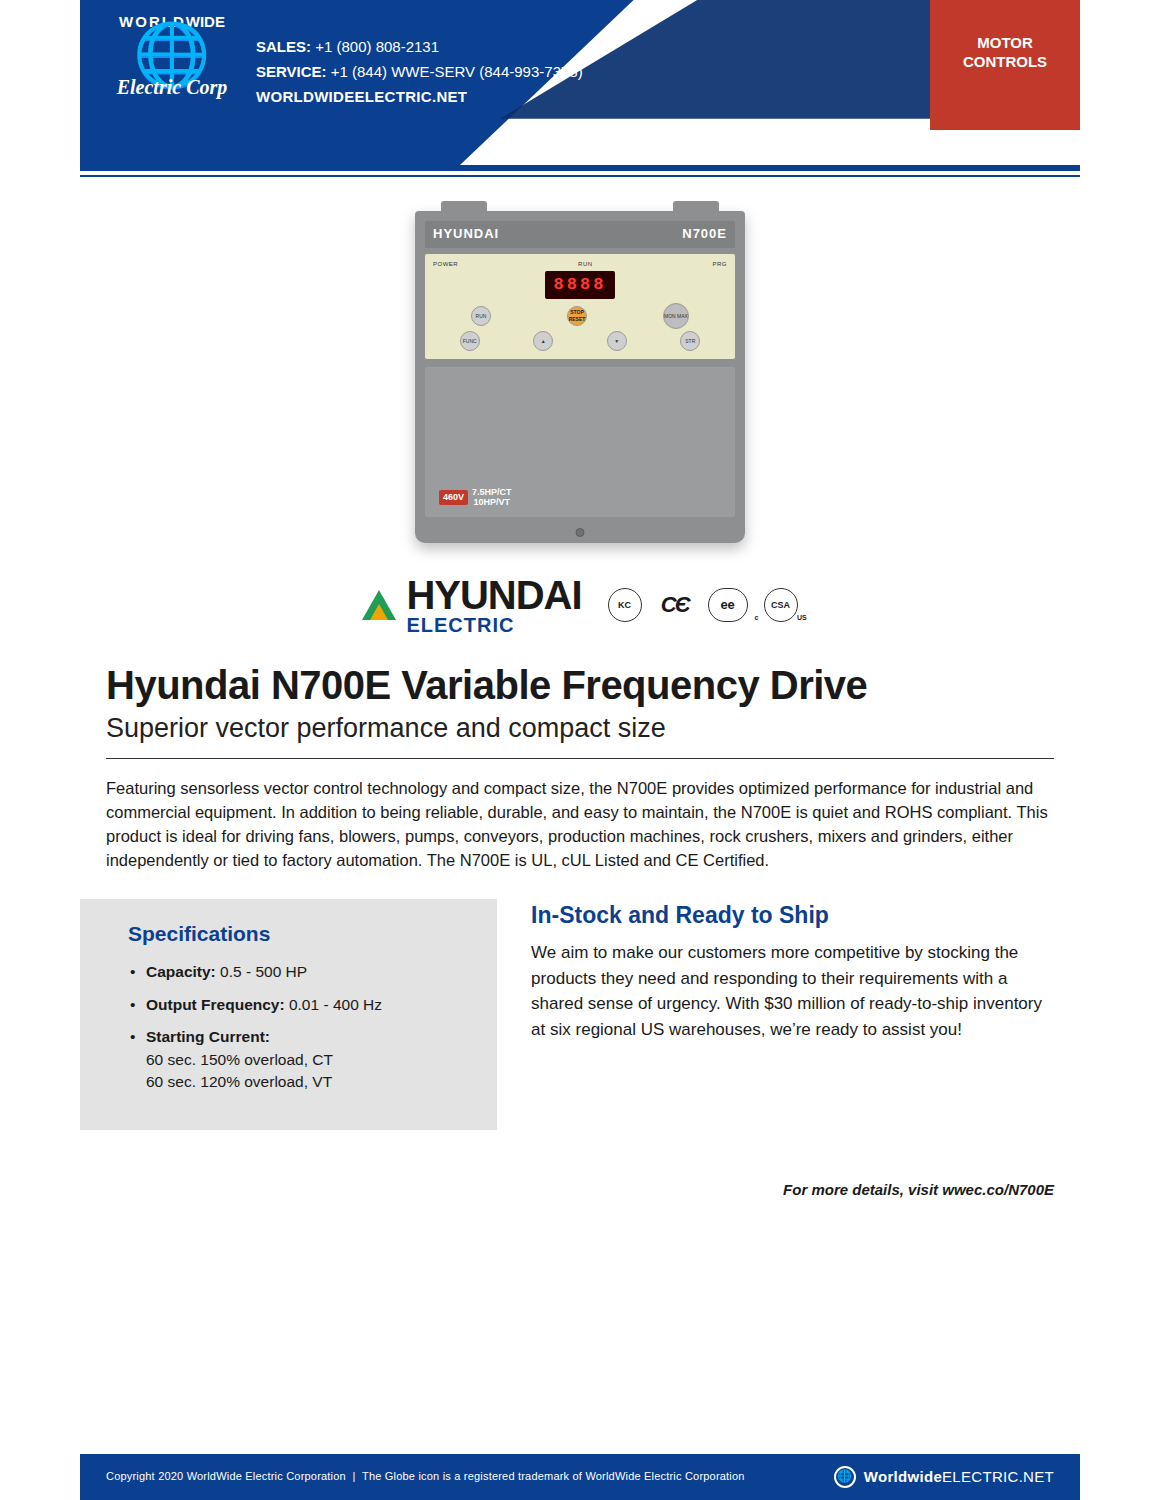WORLDWIDE 🌐 Electric Corp
SALES: +1 (800) 808-2131
SERVICE: +1 (844) WWE-SERV (844-993-7378)
WORLDWIDEELECTRIC.NET
MOTOR
CONTROLS
HYUNDAI N700E
POWER RUN PRG
8888
RUN STOP
RESET MON MAX
FUNC ▲ ▼ STR
460V 7.5HP/CT
10HP/VT
HYUNDAI
ELECTRIC
KC CЄ ee c CSAUS
Hyundai N700E Variable Frequency Drive
Superior vector performance and compact size
Featuring sensorless vector control technology and compact size, the N700E provides optimized performance for industrial and commercial equipment. In addition to being reliable, durable, and easy to maintain, the N700E is quiet and ROHS compliant. This product is ideal for driving fans, blowers, pumps, conveyors, production machines, rock crushers, mixers and grinders, either independently or tied to factory automation. The N700E is UL, cUL Listed and CE Certified.
Specifications
Capacity: 0.5 - 500 HP
Output Frequency: 0.01 - 400 Hz
Starting Current: 60 sec. 150% overload, CT 60 sec. 120% overload, VT
In-Stock and Ready to Ship
We aim to make our customers more competitive by stocking the products they need and responding to their requirements with a shared sense of urgency. With $30 million of ready-to-ship inventory at six regional US warehouses, we’re ready to assist you!
For more details, visit wwec.co/N700E
Copyright 2020 WorldWide Electric Corporation | The Globe icon is a registered trademark of WorldWide Electric Corporation 🌐 Worldwide ELECTRIC.NET